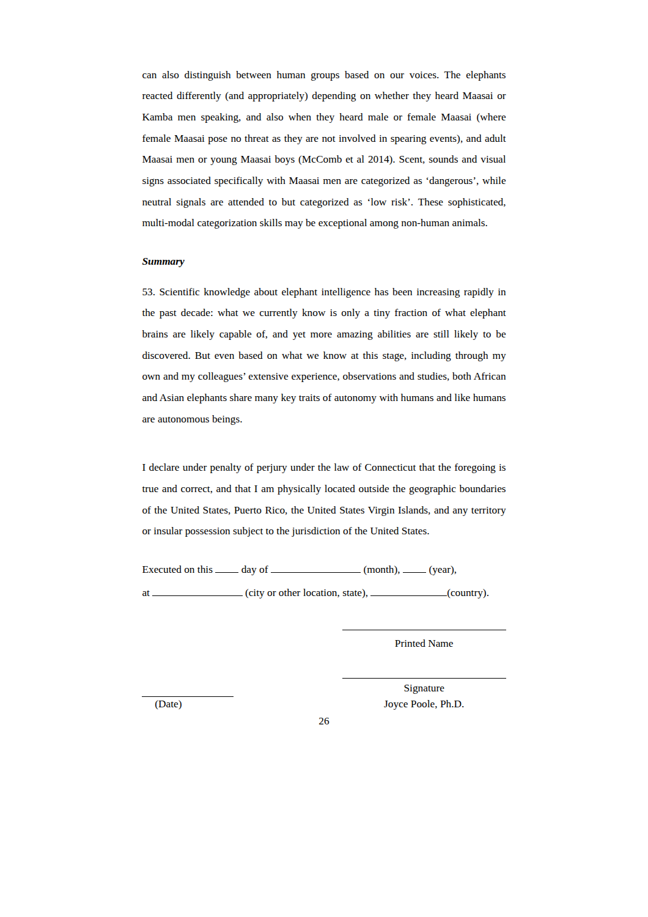can also distinguish between human groups based on our voices. The elephants reacted differently (and appropriately) depending on whether they heard Maasai or Kamba men speaking, and also when they heard male or female Maasai (where female Maasai pose no threat as they are not involved in spearing events), and adult Maasai men or young Maasai boys (McComb et al 2014). Scent, sounds and visual signs associated specifically with Maasai men are categorized as ‘dangerous’, while neutral signals are attended to but categorized as ‘low risk’. These sophisticated, multi-modal categorization skills may be exceptional among non-human animals.
Summary
53. Scientific knowledge about elephant intelligence has been increasing rapidly in the past decade: what we currently know is only a tiny fraction of what elephant brains are likely capable of, and yet more amazing abilities are still likely to be discovered. But even based on what we know at this stage, including through my own and my colleagues’ extensive experience, observations and studies, both African and Asian elephants share many key traits of autonomy with humans and like humans are autonomous beings.
I declare under penalty of perjury under the law of Connecticut that the foregoing is true and correct, and that I am physically located outside the geographic boundaries of the United States, Puerto Rico, the United States Virgin Islands, and any territory or insular possession subject to the jurisdiction of the United States.
Executed on this day of (month), (year),
at (city or other location, state), (country).
Printed Name
(Date)
Signature
Joyce Poole, Ph.D.
26